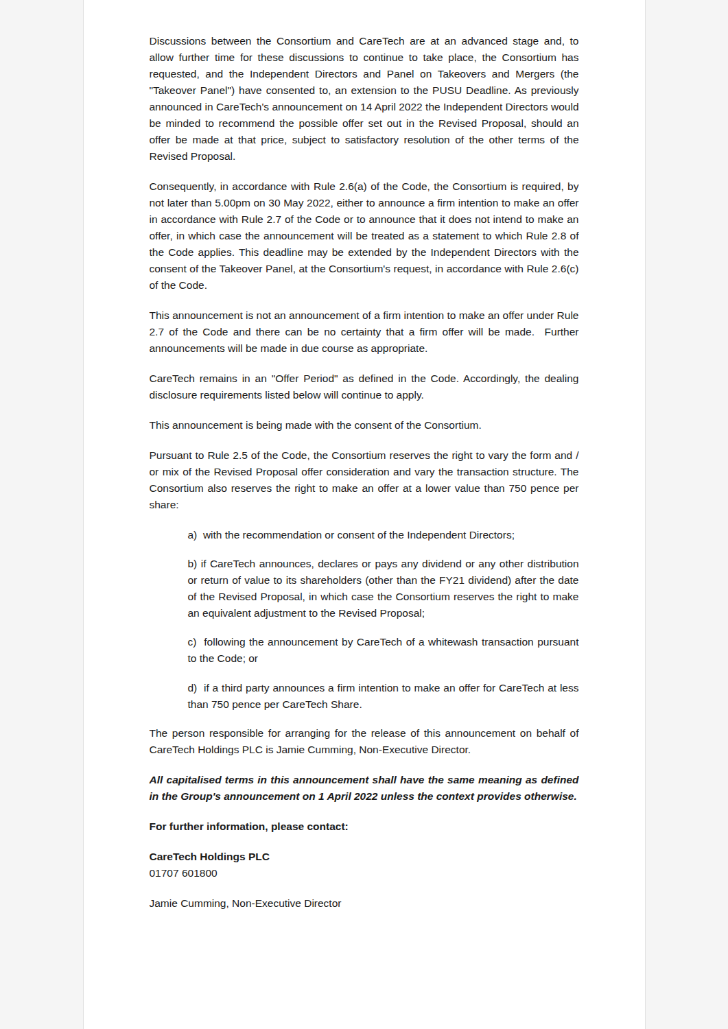Discussions between the Consortium and CareTech are at an advanced stage and, to allow further time for these discussions to continue to take place, the Consortium has requested, and the Independent Directors and Panel on Takeovers and Mergers (the "Takeover Panel") have consented to, an extension to the PUSU Deadline. As previously announced in CareTech's announcement on 14 April 2022 the Independent Directors would be minded to recommend the possible offer set out in the Revised Proposal, should an offer be made at that price, subject to satisfactory resolution of the other terms of the Revised Proposal.
Consequently, in accordance with Rule 2.6(a) of the Code, the Consortium is required, by not later than 5.00pm on 30 May 2022, either to announce a firm intention to make an offer in accordance with Rule 2.7 of the Code or to announce that it does not intend to make an offer, in which case the announcement will be treated as a statement to which Rule 2.8 of the Code applies. This deadline may be extended by the Independent Directors with the consent of the Takeover Panel, at the Consortium's request, in accordance with Rule 2.6(c) of the Code.
This announcement is not an announcement of a firm intention to make an offer under Rule 2.7 of the Code and there can be no certainty that a firm offer will be made. Further announcements will be made in due course as appropriate.
CareTech remains in an "Offer Period" as defined in the Code. Accordingly, the dealing disclosure requirements listed below will continue to apply.
This announcement is being made with the consent of the Consortium.
Pursuant to Rule 2.5 of the Code, the Consortium reserves the right to vary the form and / or mix of the Revised Proposal offer consideration and vary the transaction structure. The Consortium also reserves the right to make an offer at a lower value than 750 pence per share:
a) with the recommendation or consent of the Independent Directors;
b) if CareTech announces, declares or pays any dividend or any other distribution or return of value to its shareholders (other than the FY21 dividend) after the date of the Revised Proposal, in which case the Consortium reserves the right to make an equivalent adjustment to the Revised Proposal;
c) following the announcement by CareTech of a whitewash transaction pursuant to the Code; or
d) if a third party announces a firm intention to make an offer for CareTech at less than 750 pence per CareTech Share.
The person responsible for arranging for the release of this announcement on behalf of CareTech Holdings PLC is Jamie Cumming, Non-Executive Director.
All capitalised terms in this announcement shall have the same meaning as defined in the Group's announcement on 1 April 2022 unless the context provides otherwise.
For further information, please contact:
CareTech Holdings PLC
01707 601800
Jamie Cumming, Non-Executive Director